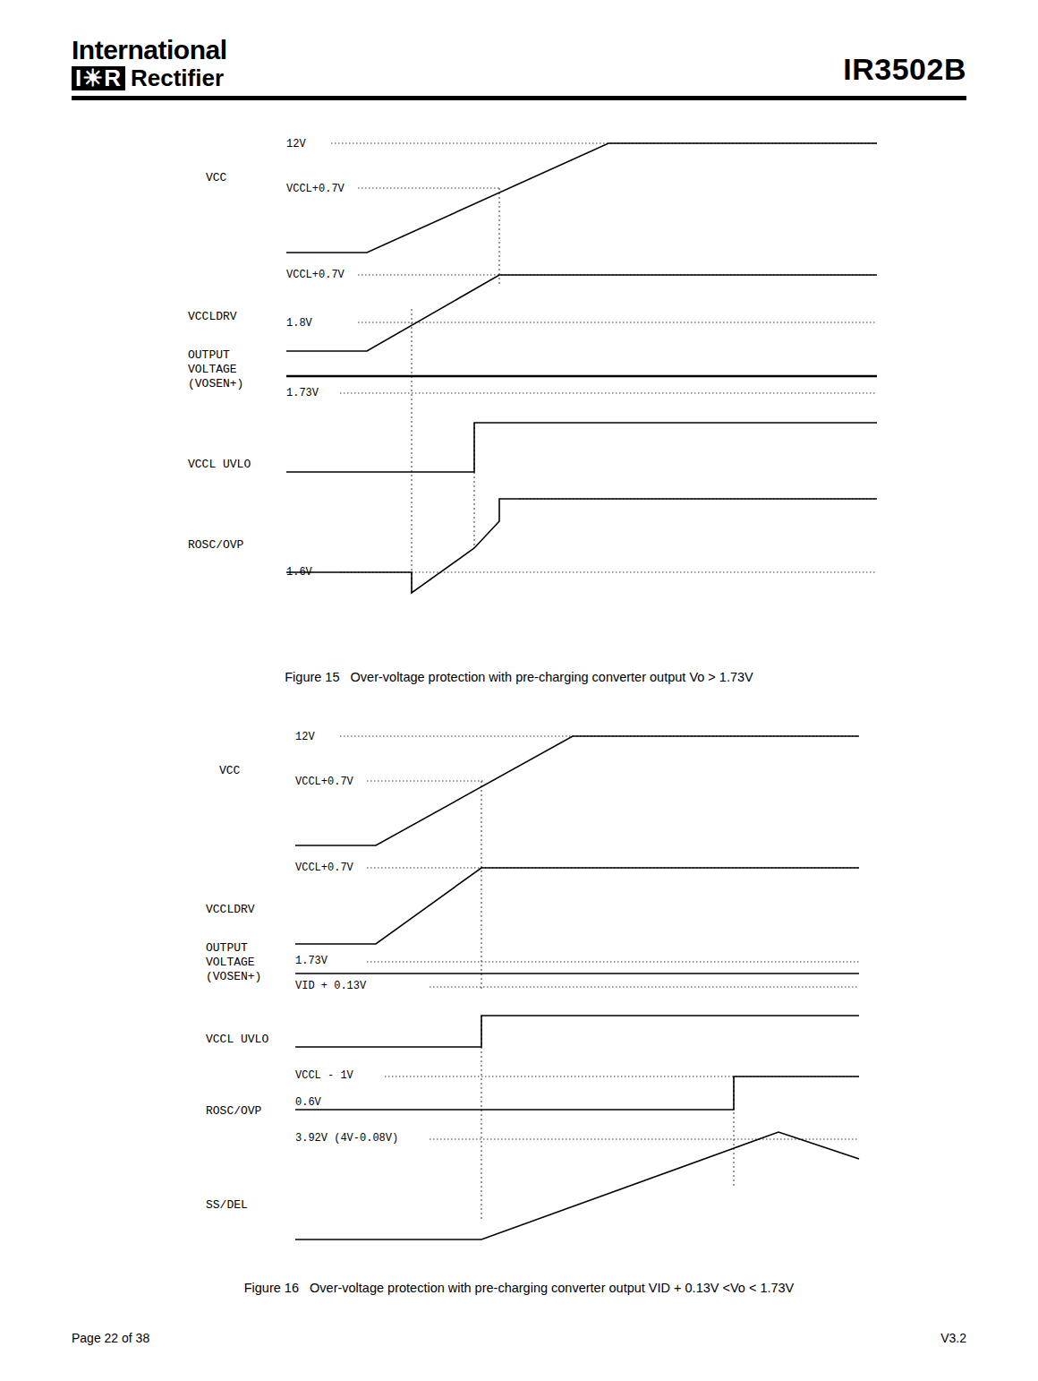International
I☀R Rectifier
IR3502B
VCC 12V VCCL+0.7V VCCLDRV VCCL+0.7V 1.8V OUTPUT VOLTAGE (VOSEN+) 1.73V VCCL UVLO ROSC/OVP 1.6V
Figure 15 Over-voltage protection with pre-charging converter output Vo > 1.73V
VCC 12V VCCL+0.7V VCCLDRV VCCL+0.7V OUTPUT VOLTAGE (VOSEN+) 1.73V VID + 0.13V VCCL UVLO ROSC/OVP VCCL - 1V 0.6V SS/DEL 3.92V (4V-0.08V)
Figure 16 Over-voltage protection with pre-charging converter output VID + 0.13V <Vo < 1.73V
Page 22 of 38
V3.2